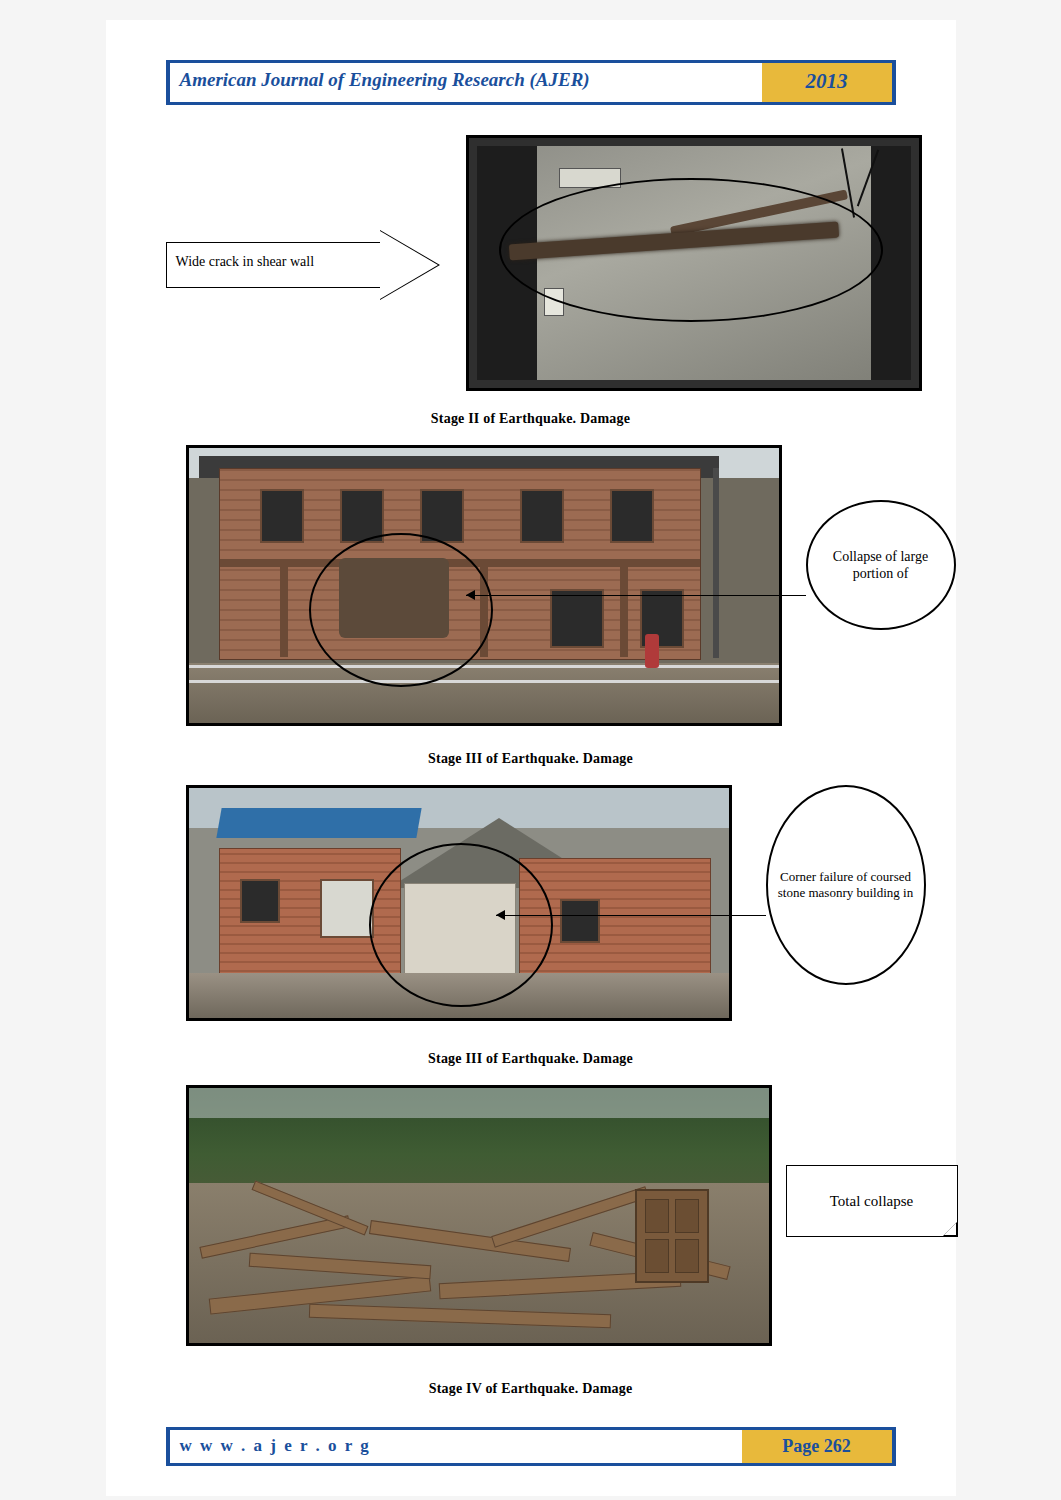American Journal of Engineering Research (AJER)
2013
Wide crack in shear wall
Stage II of Earthquake. Damage
Collapse of large portion of
Stage III of Earthquake. Damage
Corner failure of coursed stone masonry building in
Stage III of Earthquake. Damage
Total collapse
Stage IV of Earthquake. Damage
w w w . a j e r . o r g
Page 262